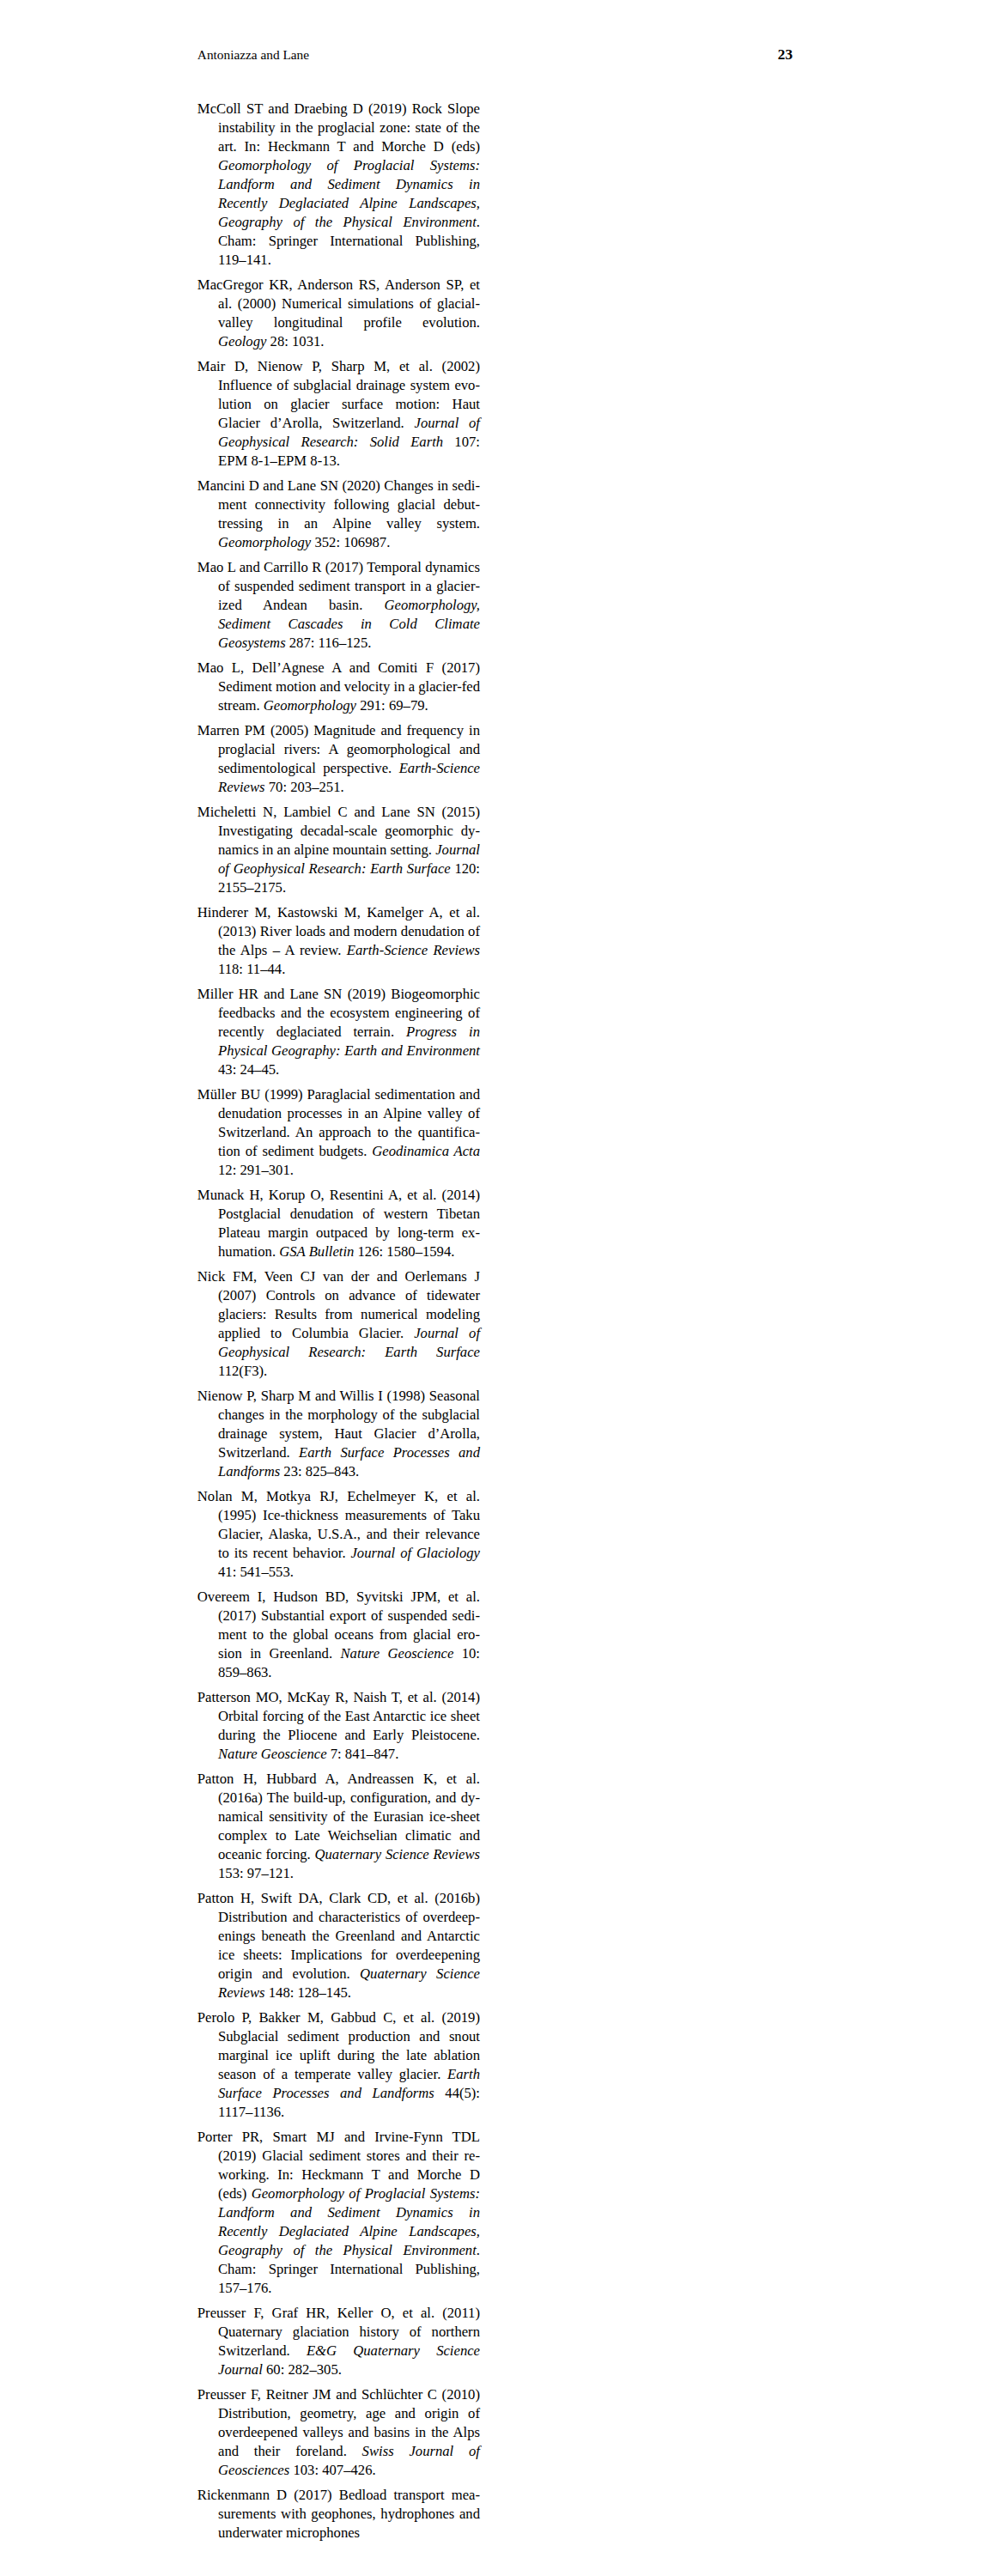Antoniazza and Lane 23
McColl ST and Draebing D (2019) Rock Slope instability in the proglacial zone: state of the art. In: Heckmann T and Morche D (eds) Geomorphology of Proglacial Systems: Landform and Sediment Dynamics in Recently Deglaciated Alpine Landscapes, Geography of the Physical Environment. Cham: Springer International Publishing, 119–141.
MacGregor KR, Anderson RS, Anderson SP, et al. (2000) Numerical simulations of glacial-valley longitudinal profile evolution. Geology 28: 1031.
Mair D, Nienow P, Sharp M, et al. (2002) Influence of subglacial drainage system evolution on glacier surface motion: Haut Glacier d’Arolla, Switzerland. Journal of Geophysical Research: Solid Earth 107: EPM 8-1–EPM 8-13.
Mancini D and Lane SN (2020) Changes in sediment connectivity following glacial debuttressing in an Alpine valley system. Geomorphology 352: 106987.
Mao L and Carrillo R (2017) Temporal dynamics of suspended sediment transport in a glacierized Andean basin. Geomorphology, Sediment Cascades in Cold Climate Geosystems 287: 116–125.
Mao L, Dell’Agnese A and Comiti F (2017) Sediment motion and velocity in a glacier-fed stream. Geomorphology 291: 69–79.
Marren PM (2005) Magnitude and frequency in proglacial rivers: A geomorphological and sedimentological perspective. Earth-Science Reviews 70: 203–251.
Micheletti N, Lambiel C and Lane SN (2015) Investigating decadal-scale geomorphic dynamics in an alpine mountain setting. Journal of Geophysical Research: Earth Surface 120: 2155–2175.
Hinderer M, Kastowski M, Kamelger A, et al. (2013) River loads and modern denudation of the Alps – A review. Earth-Science Reviews 118: 11–44.
Miller HR and Lane SN (2019) Biogeomorphic feedbacks and the ecosystem engineering of recently deglaciated terrain. Progress in Physical Geography: Earth and Environment 43: 24–45.
Müller BU (1999) Paraglacial sedimentation and denudation processes in an Alpine valley of Switzerland. An approach to the quantification of sediment budgets. Geodinamica Acta 12: 291–301.
Munack H, Korup O, Resentini A, et al. (2014) Postglacial denudation of western Tibetan Plateau margin outpaced by long-term exhumation. GSA Bulletin 126: 1580–1594.
Nick FM, Veen CJ van der and Oerlemans J (2007) Controls on advance of tidewater glaciers: Results from numerical modeling applied to Columbia Glacier. Journal of Geophysical Research: Earth Surface 112(F3).
Nienow P, Sharp M and Willis I (1998) Seasonal changes in the morphology of the subglacial drainage system, Haut Glacier d’Arolla, Switzerland. Earth Surface Processes and Landforms 23: 825–843.
Nolan M, Motkya RJ, Echelmeyer K, et al. (1995) Ice-thickness measurements of Taku Glacier, Alaska, U.S.A., and their relevance to its recent behavior. Journal of Glaciology 41: 541–553.
Overeem I, Hudson BD, Syvitski JPM, et al. (2017) Substantial export of suspended sediment to the global oceans from glacial erosion in Greenland. Nature Geoscience 10: 859–863.
Patterson MO, McKay R, Naish T, et al. (2014) Orbital forcing of the East Antarctic ice sheet during the Pliocene and Early Pleistocene. Nature Geoscience 7: 841–847.
Patton H, Hubbard A, Andreassen K, et al. (2016a) The build-up, configuration, and dynamical sensitivity of the Eurasian ice-sheet complex to Late Weichselian climatic and oceanic forcing. Quaternary Science Reviews 153: 97–121.
Patton H, Swift DA, Clark CD, et al. (2016b) Distribution and characteristics of overdeepenings beneath the Greenland and Antarctic ice sheets: Implications for overdeepening origin and evolution. Quaternary Science Reviews 148: 128–145.
Perolo P, Bakker M, Gabbud C, et al. (2019) Subglacial sediment production and snout marginal ice uplift during the late ablation season of a temperate valley glacier. Earth Surface Processes and Landforms 44(5): 1117–1136.
Porter PR, Smart MJ and Irvine-Fynn TDL (2019) Glacial sediment stores and their reworking. In: Heckmann T and Morche D (eds) Geomorphology of Proglacial Systems: Landform and Sediment Dynamics in Recently Deglaciated Alpine Landscapes, Geography of the Physical Environment. Cham: Springer International Publishing, 157–176.
Preusser F, Graf HR, Keller O, et al. (2011) Quaternary glaciation history of northern Switzerland. E&G Quaternary Science Journal 60: 282–305.
Preusser F, Reitner JM and Schlüchter C (2010) Distribution, geometry, age and origin of overdeepened valleys and basins in the Alps and their foreland. Swiss Journal of Geosciences 103: 407–426.
Rickenmann D (2017) Bedload transport measurements with geophones, hydrophones and underwater microphones